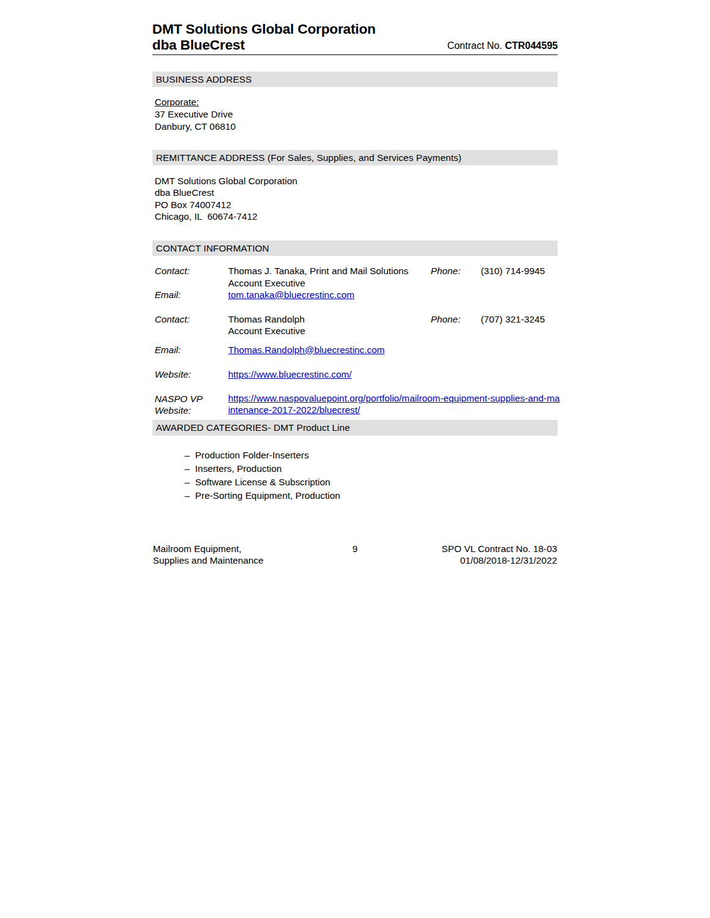DMT Solutions Global Corporation
dba BlueCrest
Contract No. CTR044595
BUSINESS ADDRESS
Corporate:
37 Executive Drive
Danbury, CT 06810
REMITTANCE ADDRESS (For Sales, Supplies, and Services Payments)
DMT Solutions Global Corporation
dba BlueCrest
PO Box 74007412
Chicago, IL 60674-7412
CONTACT INFORMATION
| Contact: | Thomas J. Tanaka, Print and Mail Solutions Account Executive | Phone: | (310) 714-9945 |
| Email: | tom.tanaka@bluecrestinc.com | | |
| Contact: | Thomas Randolph Account Executive | Phone: | (707) 321-3245 |
| Email: | Thomas.Randolph@bluecrestinc.com | | |
| Website: | https://www.bluecrestinc.com/ |
| NASPO VP Website: | https://www.naspovaluepoint.org/portfolio/mailroom-equipment-supplies-and-maintenance-2017-2022/bluecrest/ |
AWARDED CATEGORIES- DMT Product Line
Production Folder-Inserters
Inserters, Production
Software License & Subscription
Pre-Sorting Equipment, Production
| Mailroom Equipment, Supplies and Maintenance | 9 | SPO VL Contract No. 18-03 01/08/2018-12/31/2022 |